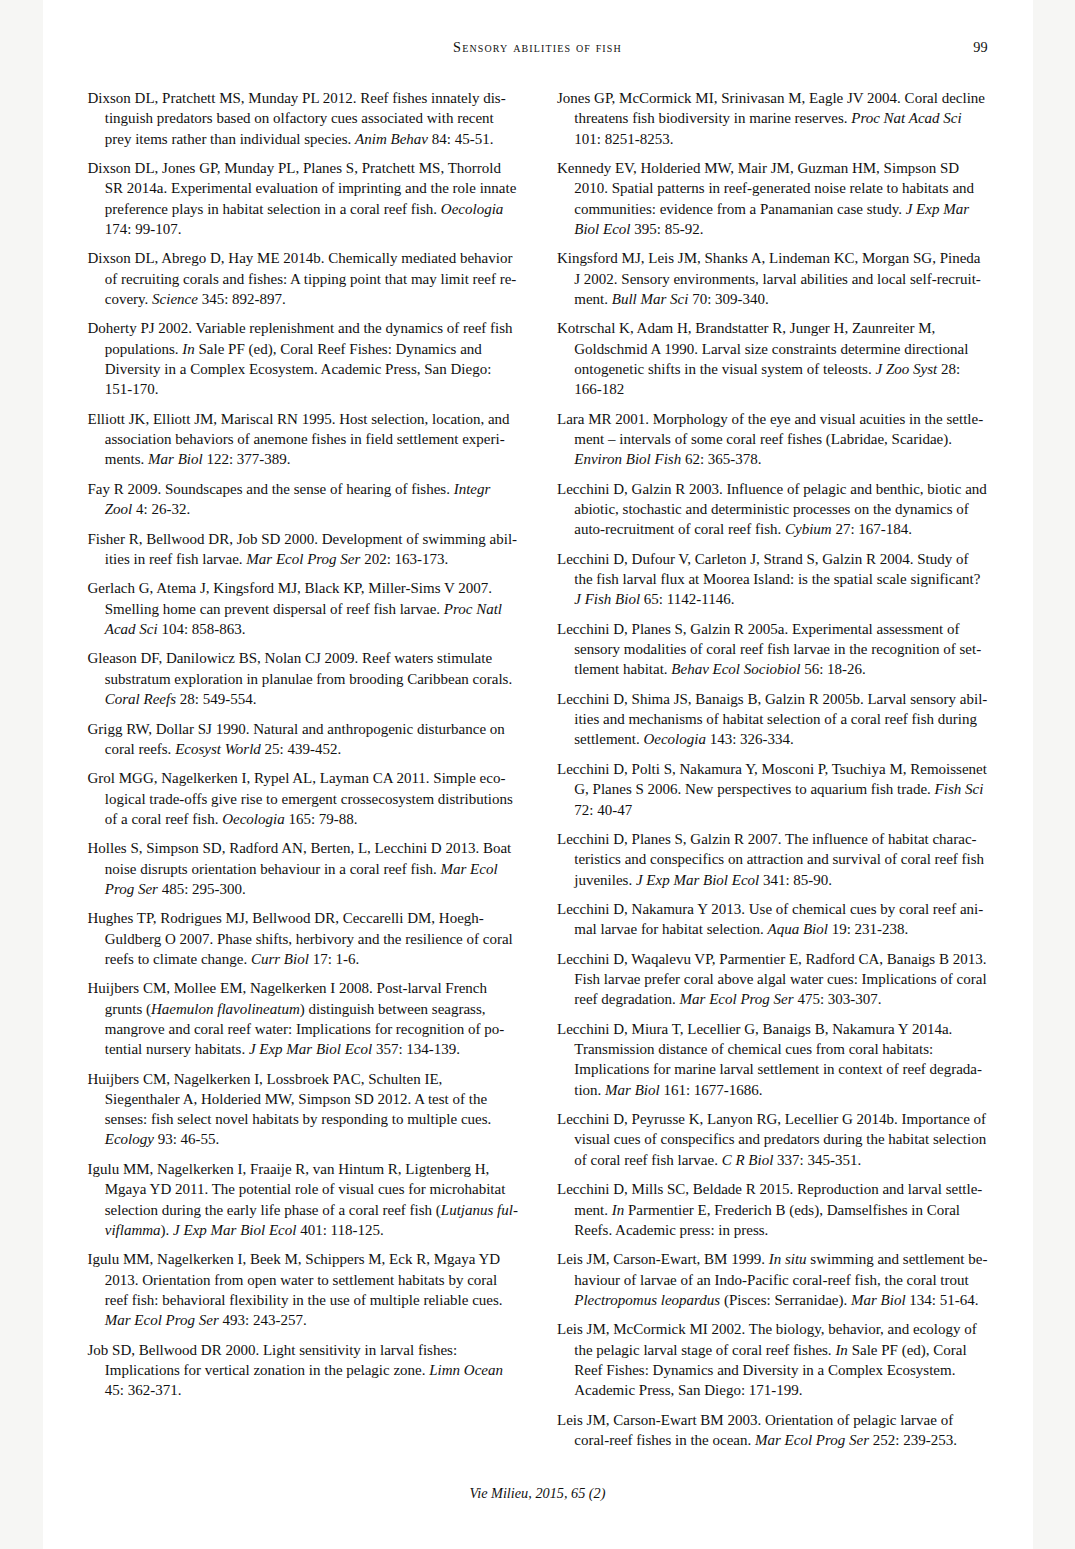Sensory abilities of fish 99
Dixson DL, Pratchett MS, Munday PL 2012. Reef fishes innately distinguish predators based on olfactory cues associated with recent prey items rather than individual species. Anim Behav 84: 45-51.
Dixson DL, Jones GP, Munday PL, Planes S, Pratchett MS, Thorrold SR 2014a. Experimental evaluation of imprinting and the role innate preference plays in habitat selection in a coral reef fish. Oecologia 174: 99-107.
Dixson DL, Abrego D, Hay ME 2014b. Chemically mediated behavior of recruiting corals and fishes: A tipping point that may limit reef recovery. Science 345: 892-897.
Doherty PJ 2002. Variable replenishment and the dynamics of reef fish populations. In Sale PF (ed), Coral Reef Fishes: Dynamics and Diversity in a Complex Ecosystem. Academic Press, San Diego: 151-170.
Elliott JK, Elliott JM, Mariscal RN 1995. Host selection, location, and association behaviors of anemone fishes in field settlement experiments. Mar Biol 122: 377-389.
Fay R 2009. Soundscapes and the sense of hearing of fishes. Integr Zool 4: 26-32.
Fisher R, Bellwood DR, Job SD 2000. Development of swimming abilities in reef fish larvae. Mar Ecol Prog Ser 202: 163-173.
Gerlach G, Atema J, Kingsford MJ, Black KP, Miller-Sims V 2007. Smelling home can prevent dispersal of reef fish larvae. Proc Natl Acad Sci 104: 858-863.
Gleason DF, Danilowicz BS, Nolan CJ 2009. Reef waters stimulate substratum exploration in planulae from brooding Caribbean corals. Coral Reefs 28: 549-554.
Grigg RW, Dollar SJ 1990. Natural and anthropogenic disturbance on coral reefs. Ecosyst World 25: 439-452.
Grol MGG, Nagelkerken I, Rypel AL, Layman CA 2011. Simple ecological trade-offs give rise to emergent crossecosystem distributions of a coral reef fish. Oecologia 165: 79-88.
Holles S, Simpson SD, Radford AN, Berten, L, Lecchini D 2013. Boat noise disrupts orientation behaviour in a coral reef fish. Mar Ecol Prog Ser 485: 295-300.
Hughes TP, Rodrigues MJ, Bellwood DR, Ceccarelli DM, Hoegh-Guldberg O 2007. Phase shifts, herbivory and the resilience of coral reefs to climate change. Curr Biol 17: 1-6.
Huijbers CM, Mollee EM, Nagelkerken I 2008. Post-larval French grunts (Haemulon flavolineatum) distinguish between seagrass, mangrove and coral reef water: Implications for recognition of potential nursery habitats. J Exp Mar Biol Ecol 357: 134-139.
Huijbers CM, Nagelkerken I, Lossbroek PAC, Schulten IE, Siegenthaler A, Holderied MW, Simpson SD 2012. A test of the senses: fish select novel habitats by responding to multiple cues. Ecology 93: 46-55.
Igulu MM, Nagelkerken I, Fraaije R, van Hintum R, Ligtenberg H, Mgaya YD 2011. The potential role of visual cues for microhabitat selection during the early life phase of a coral reef fish (Lutjanus fulviflamma). J Exp Mar Biol Ecol 401: 118-125.
Igulu MM, Nagelkerken I, Beek M, Schippers M, Eck R, Mgaya YD 2013. Orientation from open water to settlement habitats by coral reef fish: behavioral flexibility in the use of multiple reliable cues. Mar Ecol Prog Ser 493: 243-257.
Job SD, Bellwood DR 2000. Light sensitivity in larval fishes: Implications for vertical zonation in the pelagic zone. Limn Ocean 45: 362-371.
Jones GP, McCormick MI, Srinivasan M, Eagle JV 2004. Coral decline threatens fish biodiversity in marine reserves. Proc Nat Acad Sci 101: 8251-8253.
Kennedy EV, Holderied MW, Mair JM, Guzman HM, Simpson SD 2010. Spatial patterns in reef-generated noise relate to habitats and communities: evidence from a Panamanian case study. J Exp Mar Biol Ecol 395: 85-92.
Kingsford MJ, Leis JM, Shanks A, Lindeman KC, Morgan SG, Pineda J 2002. Sensory environments, larval abilities and local self-recruitment. Bull Mar Sci 70: 309-340.
Kotrschal K, Adam H, Brandstatter R, Junger H, Zaunreiter M, Goldschmid A 1990. Larval size constraints determine directional ontogenetic shifts in the visual system of teleosts. J Zoo Syst 28: 166-182
Lara MR 2001. Morphology of the eye and visual acuities in the settlement – intervals of some coral reef fishes (Labridae, Scaridae). Environ Biol Fish 62: 365-378.
Lecchini D, Galzin R 2003. Influence of pelagic and benthic, biotic and abiotic, stochastic and deterministic processes on the dynamics of auto-recruitment of coral reef fish. Cybium 27: 167-184.
Lecchini D, Dufour V, Carleton J, Strand S, Galzin R 2004. Study of the fish larval flux at Moorea Island: is the spatial scale significant? J Fish Biol 65: 1142-1146.
Lecchini D, Planes S, Galzin R 2005a. Experimental assessment of sensory modalities of coral reef fish larvae in the recognition of settlement habitat. Behav Ecol Sociobiol 56: 18-26.
Lecchini D, Shima JS, Banaigs B, Galzin R 2005b. Larval sensory abilities and mechanisms of habitat selection of a coral reef fish during settlement. Oecologia 143: 326-334.
Lecchini D, Polti S, Nakamura Y, Mosconi P, Tsuchiya M, Remoissenet G, Planes S 2006. New perspectives to aquarium fish trade. Fish Sci 72: 40-47
Lecchini D, Planes S, Galzin R 2007. The influence of habitat characteristics and conspecifics on attraction and survival of coral reef fish juveniles. J Exp Mar Biol Ecol 341: 85-90.
Lecchini D, Nakamura Y 2013. Use of chemical cues by coral reef animal larvae for habitat selection. Aqua Biol 19: 231-238.
Lecchini D, Waqalevu VP, Parmentier E, Radford CA, Banaigs B 2013. Fish larvae prefer coral above algal water cues: Implications of coral reef degradation. Mar Ecol Prog Ser 475: 303-307.
Lecchini D, Miura T, Lecellier G, Banaigs B, Nakamura Y 2014a. Transmission distance of chemical cues from coral habitats: Implications for marine larval settlement in context of reef degradation. Mar Biol 161: 1677-1686.
Lecchini D, Peyrusse K, Lanyon RG, Lecellier G 2014b. Importance of visual cues of conspecifics and predators during the habitat selection of coral reef fish larvae. C R Biol 337: 345-351.
Lecchini D, Mills SC, Beldade R 2015. Reproduction and larval settlement. In Parmentier E, Frederich B (eds), Damselfishes in Coral Reefs. Academic press: in press.
Leis JM, Carson-Ewart, BM 1999. In situ swimming and settlement behaviour of larvae of an Indo-Pacific coral-reef fish, the coral trout Plectropomus leopardus (Pisces: Serranidae). Mar Biol 134: 51-64.
Leis JM, McCormick MI 2002. The biology, behavior, and ecology of the pelagic larval stage of coral reef fishes. In Sale PF (ed), Coral Reef Fishes: Dynamics and Diversity in a Complex Ecosystem. Academic Press, San Diego: 171-199.
Leis JM, Carson-Ewart BM 2003. Orientation of pelagic larvae of coral-reef fishes in the ocean. Mar Ecol Prog Ser 252: 239-253.
Vie Milieu, 2015, 65 (2)